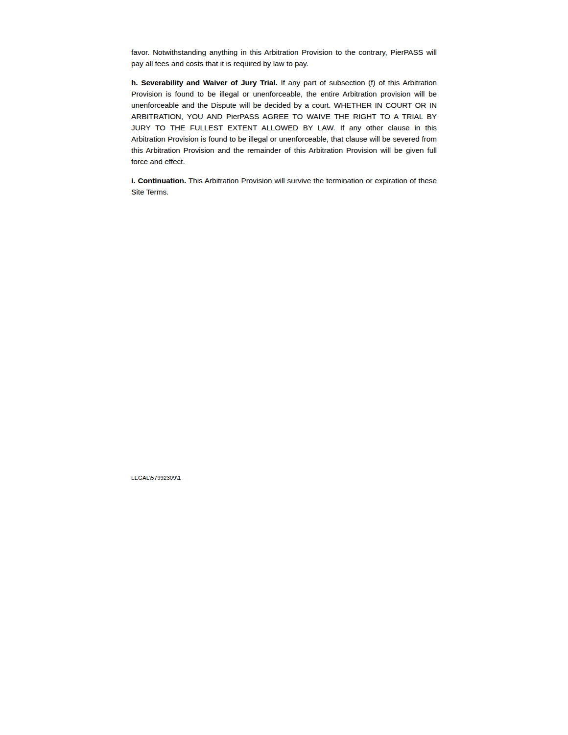favor. Notwithstanding anything in this Arbitration Provision to the contrary, PierPASS will pay all fees and costs that it is required by law to pay.
h. Severability and Waiver of Jury Trial. If any part of subsection (f) of this Arbitration Provision is found to be illegal or unenforceable, the entire Arbitration provision will be unenforceable and the Dispute will be decided by a court. WHETHER IN COURT OR IN ARBITRATION, YOU AND PierPASS AGREE TO WAIVE THE RIGHT TO A TRIAL BY JURY TO THE FULLEST EXTENT ALLOWED BY LAW. If any other clause in this Arbitration Provision is found to be illegal or unenforceable, that clause will be severed from this Arbitration Provision and the remainder of this Arbitration Provision will be given full force and effect.
i. Continuation. This Arbitration Provision will survive the termination or expiration of these Site Terms.
LEGAL\57992309\1